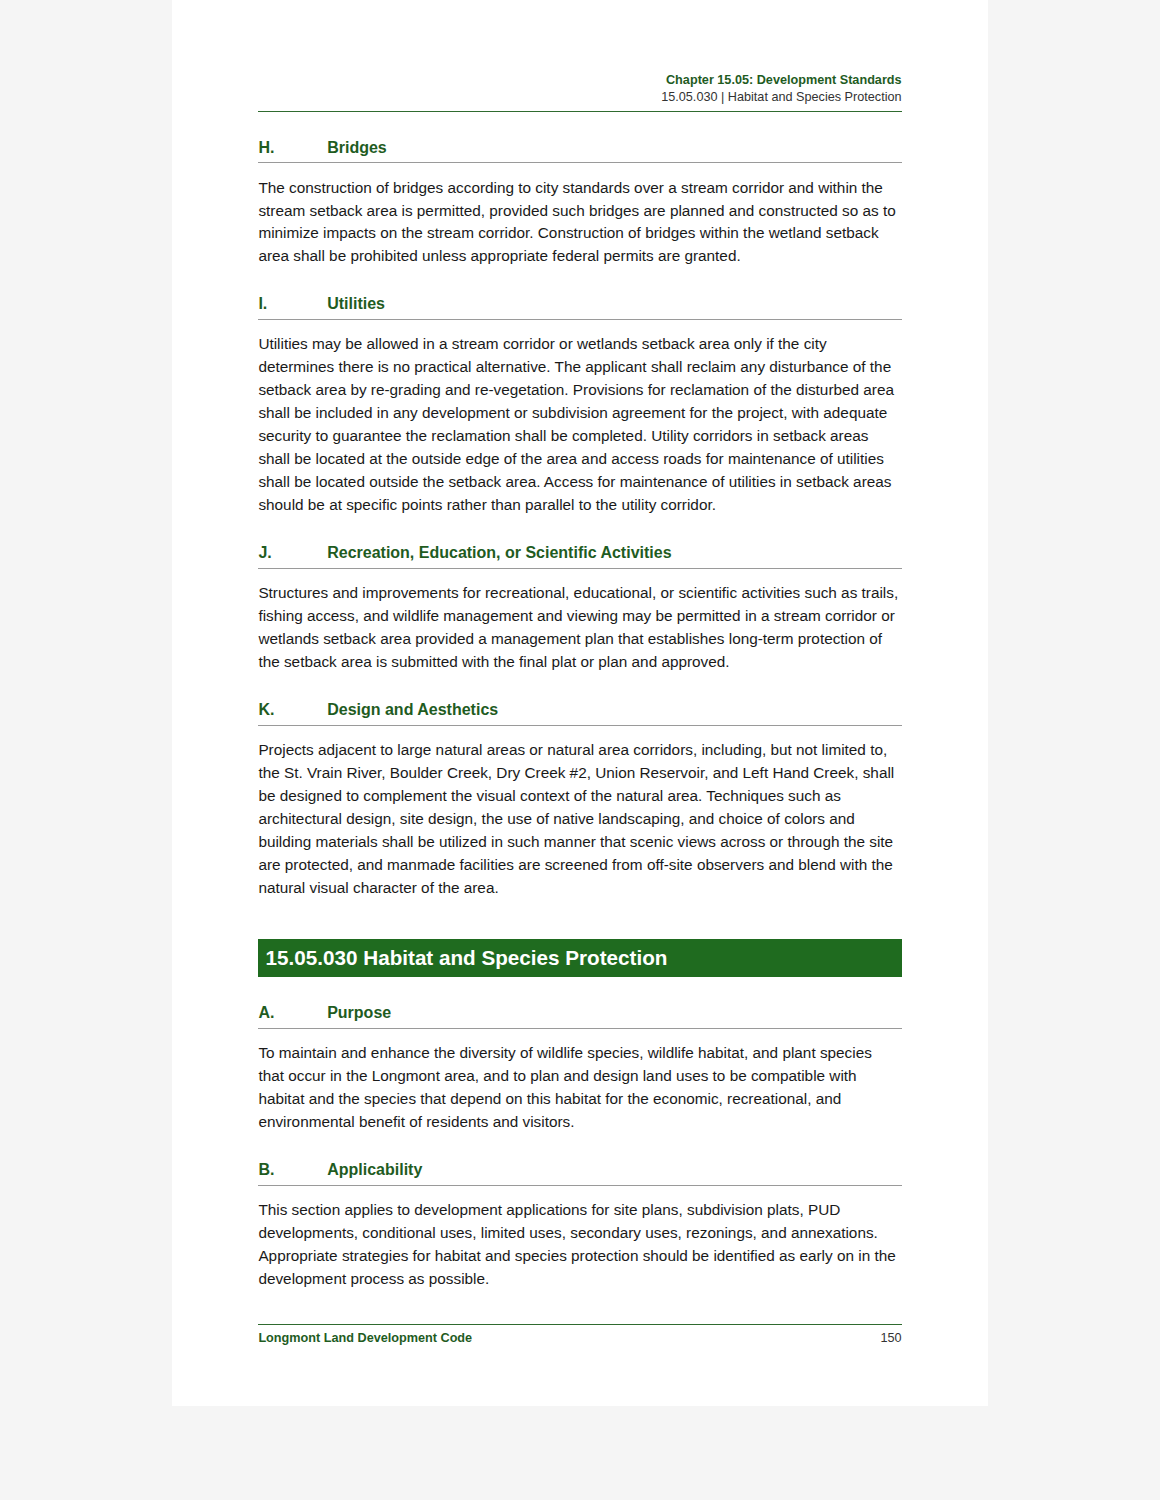Chapter 15.05: Development Standards
15.05.030 | Habitat and Species Protection
H. Bridges
The construction of bridges according to city standards over a stream corridor and within the stream setback area is permitted, provided such bridges are planned and constructed so as to minimize impacts on the stream corridor. Construction of bridges within the wetland setback area shall be prohibited unless appropriate federal permits are granted.
I. Utilities
Utilities may be allowed in a stream corridor or wetlands setback area only if the city determines there is no practical alternative. The applicant shall reclaim any disturbance of the setback area by re-grading and re-vegetation. Provisions for reclamation of the disturbed area shall be included in any development or subdivision agreement for the project, with adequate security to guarantee the reclamation shall be completed. Utility corridors in setback areas shall be located at the outside edge of the area and access roads for maintenance of utilities shall be located outside the setback area. Access for maintenance of utilities in setback areas should be at specific points rather than parallel to the utility corridor.
J. Recreation, Education, or Scientific Activities
Structures and improvements for recreational, educational, or scientific activities such as trails, fishing access, and wildlife management and viewing may be permitted in a stream corridor or wetlands setback area provided a management plan that establishes long-term protection of the setback area is submitted with the final plat or plan and approved.
K. Design and Aesthetics
Projects adjacent to large natural areas or natural area corridors, including, but not limited to, the St. Vrain River, Boulder Creek, Dry Creek #2, Union Reservoir, and Left Hand Creek, shall be designed to complement the visual context of the natural area. Techniques such as architectural design, site design, the use of native landscaping, and choice of colors and building materials shall be utilized in such manner that scenic views across or through the site are protected, and manmade facilities are screened from off-site observers and blend with the natural visual character of the area.
15.05.030 Habitat and Species Protection
A. Purpose
To maintain and enhance the diversity of wildlife species, wildlife habitat, and plant species that occur in the Longmont area, and to plan and design land uses to be compatible with habitat and the species that depend on this habitat for the economic, recreational, and environmental benefit of residents and visitors.
B. Applicability
This section applies to development applications for site plans, subdivision plats, PUD developments, conditional uses, limited uses, secondary uses, rezonings, and annexations. Appropriate strategies for habitat and species protection should be identified as early on in the development process as possible.
Longmont Land Development Code 150